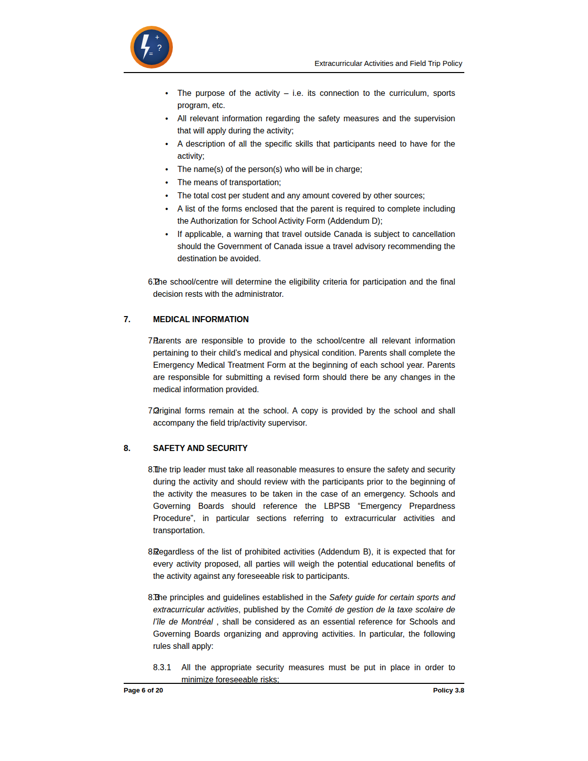+ ? =
Extracurricular Activities and Field Trip Policy
The purpose of the activity – i.e. its connection to the curriculum, sports program, etc.
All relevant information regarding the safety measures and the supervision that will apply during the activity;
A description of all the specific skills that participants need to have for the activity;
The name(s) of the person(s) who will be in charge;
The means of transportation;
The total cost per student and any amount covered by other sources;
A list of the forms enclosed that the parent is required to complete including the Authorization for School Activity Form (Addendum D);
If applicable, a warning that travel outside Canada is subject to cancellation should the Government of Canada issue a travel advisory recommending the destination be avoided.
6.2
The school/centre will determine the eligibility criteria for participation and the final decision rests with the administrator.
7. MEDICAL INFORMATION
7.1
Parents are responsible to provide to the school/centre all relevant information pertaining to their child’s medical and physical condition. Parents shall complete the Emergency Medical Treatment Form at the beginning of each school year. Parents are responsible for submitting a revised form should there be any changes in the medical information provided.
7.2
Original forms remain at the school. A copy is provided by the school and shall accompany the field trip/activity supervisor.
8. SAFETY AND SECURITY
8.1
The trip leader must take all reasonable measures to ensure the safety and security during the activity and should review with the participants prior to the beginning of the activity the measures to be taken in the case of an emergency. Schools and Governing Boards should reference the LBPSB “Emergency Prepardness Procedure”, in particular sections referring to extracurricular activities and transportation.
8.2
Regardless of the list of prohibited activities (Addendum B), it is expected that for every activity proposed, all parties will weigh the potential educational benefits of the activity against any foreseeable risk to participants.
8.3
The principles and guidelines established in the Safety guide for certain sports and extracurricular activities, published by the Comité de gestion de la taxe scolaire de l’île de Montréal , shall be considered as an essential reference for Schools and Governing Boards organizing and approving activities. In particular, the following rules shall apply:
8.3.1
All the appropriate security measures must be put in place in order to minimize foreseeable risks;
Page 6 of 20 Policy 3.8